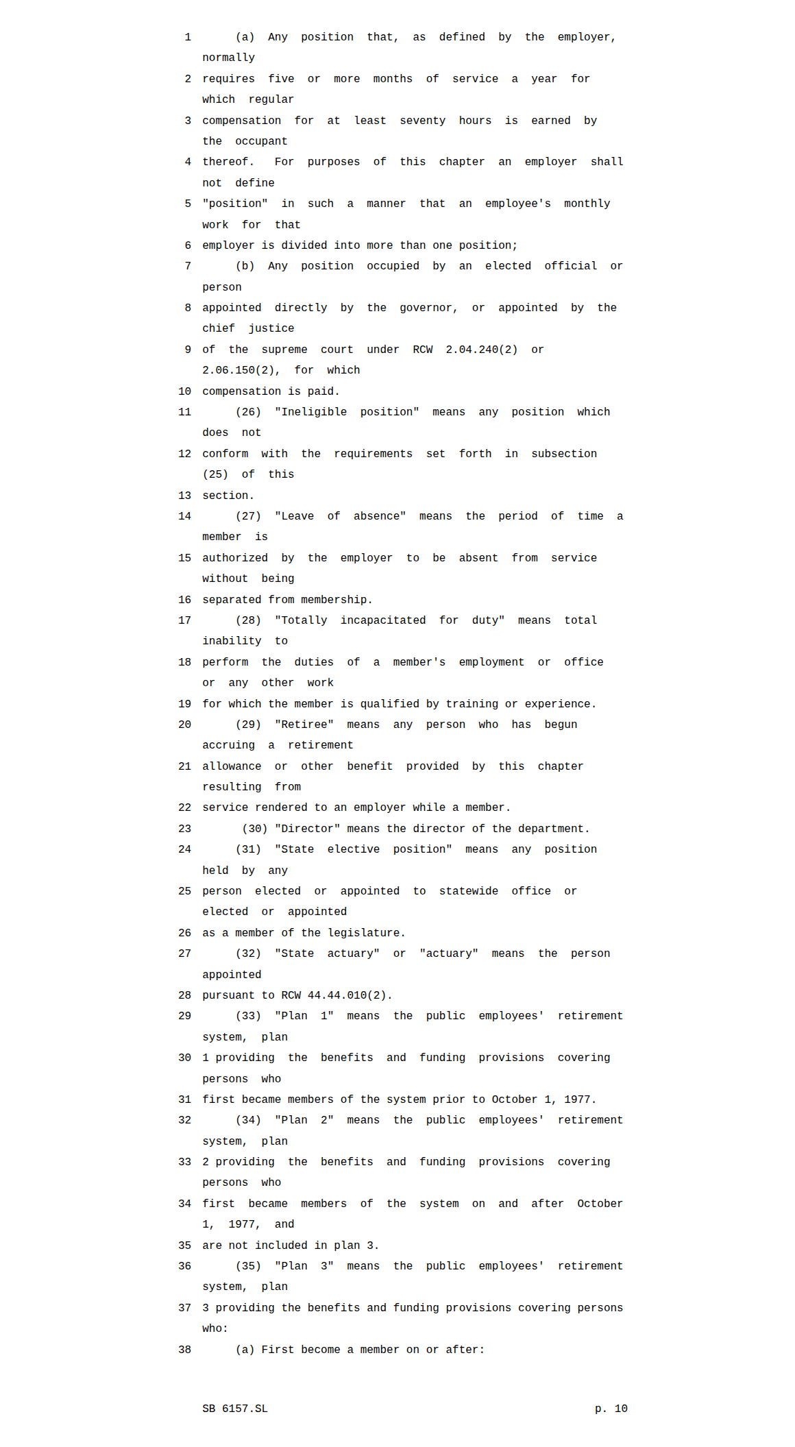(a) Any position that, as defined by the employer, normally
requires five or more months of service a year for which regular
compensation for at least seventy hours is earned by the occupant
thereof. For purposes of this chapter an employer shall not define
"position" in such a manner that an employee's monthly work for that
employer is divided into more than one position;
(b) Any position occupied by an elected official or person
appointed directly by the governor, or appointed by the chief justice
of the supreme court under RCW 2.04.240(2) or 2.06.150(2), for which
compensation is paid.
(26) "Ineligible position" means any position which does not
conform with the requirements set forth in subsection (25) of this
section.
(27) "Leave of absence" means the period of time a member is
authorized by the employer to be absent from service without being
separated from membership.
(28) "Totally incapacitated for duty" means total inability to
perform the duties of a member's employment or office or any other work
for which the member is qualified by training or experience.
(29) "Retiree" means any person who has begun accruing a retirement
allowance or other benefit provided by this chapter resulting from
service rendered to an employer while a member.
(30) "Director" means the director of the department.
(31) "State elective position" means any position held by any
person elected or appointed to statewide office or elected or appointed
as a member of the legislature.
(32) "State actuary" or "actuary" means the person appointed
pursuant to RCW 44.44.010(2).
(33) "Plan 1" means the public employees' retirement system, plan
1 providing the benefits and funding provisions covering persons who
first became members of the system prior to October 1, 1977.
(34) "Plan 2" means the public employees' retirement system, plan
2 providing the benefits and funding provisions covering persons who
first became members of the system on and after October 1, 1977, and
are not included in plan 3.
(35) "Plan 3" means the public employees' retirement system, plan
3 providing the benefits and funding provisions covering persons who:
(a) First become a member on or after:
SB 6157.SL p. 10